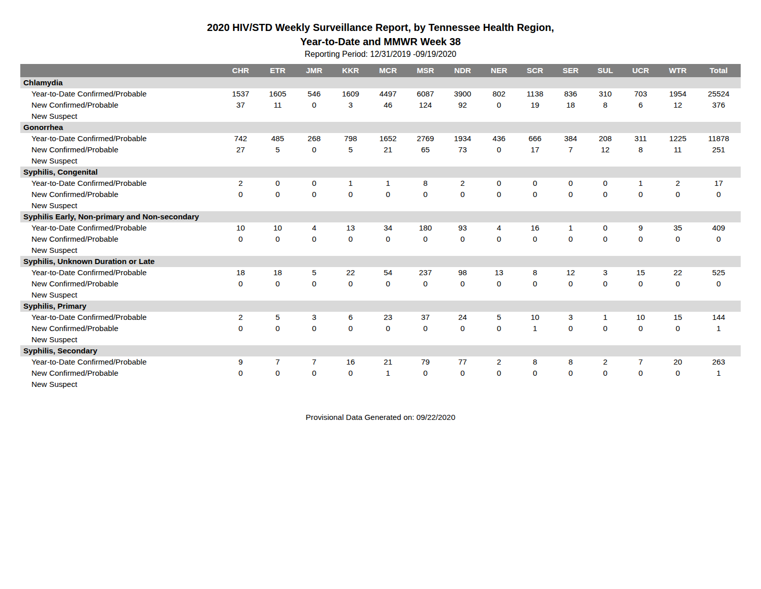2020 HIV/STD Weekly Surveillance Report, by Tennessee Health Region,
Year-to-Date and MMWR Week 38
Reporting Period: 12/31/2019 -09/19/2020
| | CHR | ETR | JMR | KKR | MCR | MSR | NDR | NER | SCR | SER | SUL | UCR | WTR | Total |
| --- | --- | --- | --- | --- | --- | --- | --- | --- | --- | --- | --- | --- | --- | --- |
| Chlamydia |
| Year-to-Date Confirmed/Probable | 1537 | 1605 | 546 | 1609 | 4497 | 6087 | 3900 | 802 | 1138 | 836 | 310 | 703 | 1954 | 25524 |
| New Confirmed/Probable | 37 | 11 | 0 | 3 | 46 | 124 | 92 | 0 | 19 | 18 | 8 | 6 | 12 | 376 |
| New Suspect | | | | | | | | | | | | | | |
| Gonorrhea |
| Year-to-Date Confirmed/Probable | 742 | 485 | 268 | 798 | 1652 | 2769 | 1934 | 436 | 666 | 384 | 208 | 311 | 1225 | 11878 |
| New Confirmed/Probable | 27 | 5 | 0 | 5 | 21 | 65 | 73 | 0 | 17 | 7 | 12 | 8 | 11 | 251 |
| New Suspect | | | | | | | | | | | | | | |
| Syphilis, Congenital |
| Year-to-Date Confirmed/Probable | 2 | 0 | 0 | 1 | 1 | 8 | 2 | 0 | 0 | 0 | 0 | 1 | 2 | 17 |
| New Confirmed/Probable | 0 | 0 | 0 | 0 | 0 | 0 | 0 | 0 | 0 | 0 | 0 | 0 | 0 | 0 |
| New Suspect | | | | | | | | | | | | | | |
| Syphilis Early, Non-primary and Non-secondary |
| Year-to-Date Confirmed/Probable | 10 | 10 | 4 | 13 | 34 | 180 | 93 | 4 | 16 | 1 | 0 | 9 | 35 | 409 |
| New Confirmed/Probable | 0 | 0 | 0 | 0 | 0 | 0 | 0 | 0 | 0 | 0 | 0 | 0 | 0 | 0 |
| New Suspect | | | | | | | | | | | | | | |
| Syphilis, Unknown Duration or Late |
| Year-to-Date Confirmed/Probable | 18 | 18 | 5 | 22 | 54 | 237 | 98 | 13 | 8 | 12 | 3 | 15 | 22 | 525 |
| New Confirmed/Probable | 0 | 0 | 0 | 0 | 0 | 0 | 0 | 0 | 0 | 0 | 0 | 0 | 0 | 0 |
| New Suspect | | | | | | | | | | | | | | |
| Syphilis, Primary |
| Year-to-Date Confirmed/Probable | 2 | 5 | 3 | 6 | 23 | 37 | 24 | 5 | 10 | 3 | 1 | 10 | 15 | 144 |
| New Confirmed/Probable | 0 | 0 | 0 | 0 | 0 | 0 | 0 | 0 | 1 | 0 | 0 | 0 | 0 | 1 |
| New Suspect | | | | | | | | | | | | | | |
| Syphilis, Secondary |
| Year-to-Date Confirmed/Probable | 9 | 7 | 7 | 16 | 21 | 79 | 77 | 2 | 8 | 8 | 2 | 7 | 20 | 263 |
| New Confirmed/Probable | 0 | 0 | 0 | 0 | 1 | 0 | 0 | 0 | 0 | 0 | 0 | 0 | 0 | 1 |
| New Suspect | | | | | | | | | | | | | | |
Provisional Data Generated on: 09/22/2020